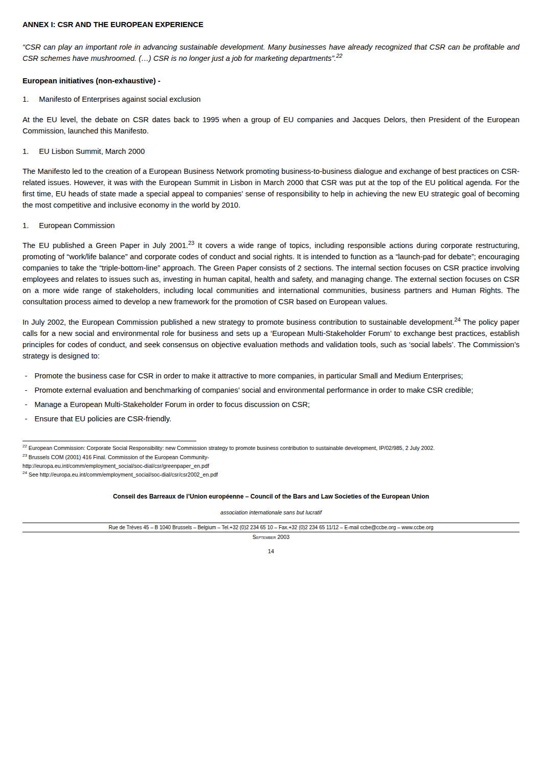ANNEX I: CSR AND THE EUROPEAN EXPERIENCE
“CSR can play an important role in advancing sustainable development. Many businesses have already recognized that CSR can be profitable and CSR schemes have mushroomed. (…) CSR is no longer just a job for marketing departments”.22
European initiatives (non-exhaustive) -
Manifesto of Enterprises against social exclusion
At the EU level, the debate on CSR dates back to 1995 when a group of EU companies and Jacques Delors, then President of the European Commission, launched this Manifesto.
EU Lisbon Summit, March 2000
The Manifesto led to the creation of a European Business Network promoting business-to-business dialogue and exchange of best practices on CSR-related issues. However, it was with the European Summit in Lisbon in March 2000 that CSR was put at the top of the EU political agenda. For the first time, EU heads of state made a special appeal to companies’ sense of responsibility to help in achieving the new EU strategic goal of becoming the most competitive and inclusive economy in the world by 2010.
European Commission
The EU published a Green Paper in July 2001.23 It covers a wide range of topics, including responsible actions during corporate restructuring, promoting of “work/life balance” and corporate codes of conduct and social rights. It is intended to function as a “launch-pad for debate”; encouraging companies to take the “triple-bottom-line” approach. The Green Paper consists of 2 sections. The internal section focuses on CSR practice involving employees and relates to issues such as, investing in human capital, health and safety, and managing change. The external section focuses on CSR on a more wide range of stakeholders, including local communities and international communities, business partners and Human Rights. The consultation process aimed to develop a new framework for the promotion of CSR based on European values.
In July 2002, the European Commission published a new strategy to promote business contribution to sustainable development.24 The policy paper calls for a new social and environmental role for business and sets up a ‘European Multi-Stakeholder Forum’ to exchange best practices, establish principles for codes of conduct, and seek consensus on objective evaluation methods and validation tools, such as ‘social labels’. The Commission’s strategy is designed to:
Promote the business case for CSR in order to make it attractive to more companies, in particular Small and Medium Enterprises;
Promote external evaluation and benchmarking of companies’ social and environmental performance in order to make CSR credible;
Manage a European Multi-Stakeholder Forum in order to focus discussion on CSR;
Ensure that EU policies are CSR-friendly.
22 European Commission: Corporate Social Responsibility: new Commission strategy to promote business contribution to sustainable development, IP/02/985, 2 July 2002.
23 Brussels COM (2001) 416 Final. Commission of the European Community-
http://europa.eu.int/comm/employment_social/soc-dial/csr/greenpaper_en.pdf
24 See http://europa.eu.int/comm/employment_social/soc-dial/csr/csr2002_en.pdf
Conseil des Barreaux de l’Union européenne – Council of the Bars and Law Societies of the European Union
association internationale sans but lucratif
Rue de Trèves 45 – B 1040 Brussels – Belgium – Tel.+32 (0)2 234 65 10 – Fax.+32 (0)2 234 65 11/12 – E-mail ccbe@ccbe.org – www.ccbe.org
September 2003
14